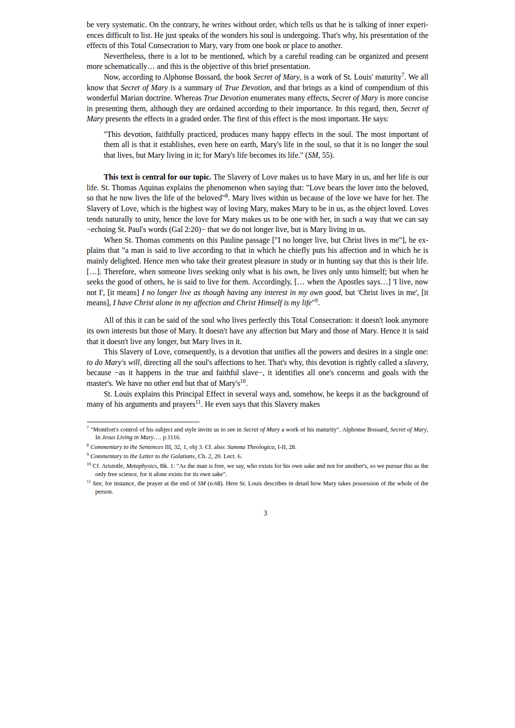be very systematic. On the contrary, he writes without order, which tells us that he is talking of inner experiences difficult to list. He just speaks of the wonders his soul is undergoing. That's why, his presentation of the effects of this Total Consecration to Mary, vary from one book or place to another.
Nevertheless, there is a lot to be mentioned, which by a careful reading can be organized and present more schematically… and this is the objective of this brief presentation.
Now, according to Alphonse Bossard, the book Secret of Mary, is a work of St. Louis' maturity7. We all know that Secret of Mary is a summary of True Devotion, and that brings as a kind of compendium of this wonderful Marian doctrine. Whereas True Devotion enumerates many effects, Secret of Mary is more concise in presenting them, although they are ordained according to their importance. In this regard, then, Secret of Mary presents the effects in a graded order. The first of this effect is the most important. He says:
"This devotion, faithfully practiced, produces many happy effects in the soul. The most important of them all is that it establishes, even here on earth, Mary's life in the soul, so that it is no longer the soul that lives, but Mary living in it; for Mary's life becomes its life." (SM, 55).
This text is central for our topic. The Slavery of Love makes us to have Mary in us, and her life is our life. St. Thomas Aquinas explains the phenomenon when saying that: "Love bears the lover into the beloved, so that he now lives the life of the beloved"8. Mary lives within us because of the love we have for her. The Slavery of Love, which is the highest way of loving Mary, makes Mary to be in us, as the object loved. Loves tends naturally to unity, hence the love for Mary makes us to be one with her, in such a way that we can say −echoing St. Paul's words (Gal 2:20)− that we do not longer live, but is Mary living in us.
When St. Thomas comments on this Pauline passage ["I no longer live, but Christ lives in me"], he explains that "a man is said to live according to that in which he chiefly puts his affection and in which he is mainly delighted. Hence men who take their greatest pleasure in study or in hunting say that this is their life. […]. Therefore, when someone lives seeking only what is his own, he lives only unto himself; but when he seeks the good of others, he is said to live for them. Accordingly, [… when the Apostles says…] 'I live, now not I', [it means] I no longer live as though having any interest in my own good, but 'Christ lives in me', [it means], I have Christ alone in my affection and Christ Himself is my life"9.
All of this it can be said of the soul who lives perfectly this Total Consecration: it doesn't look anymore its own interests but those of Mary. It doesn't have any affection but Mary and those of Mary. Hence it is said that it doesn't live any longer, but Mary lives in it.
This Slavery of Love, consequently, is a devotion that unifies all the powers and desires in a single one: to do Mary's will, directing all the soul's affections to her. That's why, this devotion is rightly called a slavery, because −as it happens in the true and faithful slave−, it identifies all one's concerns and goals with the master's. We have no other end but that of Mary's10.
St. Louis explains this Principal Effect in several ways and, somehow, he keeps it as the background of many of his arguments and prayers11. He even says that this Slavery makes
7 "Montfort's control of his subject and style invite us to see in Secret of Mary a work of his maturity". Alphonse Bossard, Secret of Mary, In Jesus Living in Mary…. p.1116.
8 Commentary to the Sentences III, 32, 1, obj 3. Cf. also: Summa Theologica, I-II, 28.
9 Commentary to the Letter to the Galatians, Ch. 2, 20. Lect. 6.
10 Cf. Aristotle, Metaphysics, Bk. 1: "As the man is free, we say, who exists for his own sake and not for another's, so we pursue this as the only free science, for it alone exists for its own sake".
11 See, for instance, the prayer at the end of SM (n.68). Here St. Louis describes in detail how Mary takes possession of the whole of the person.
3